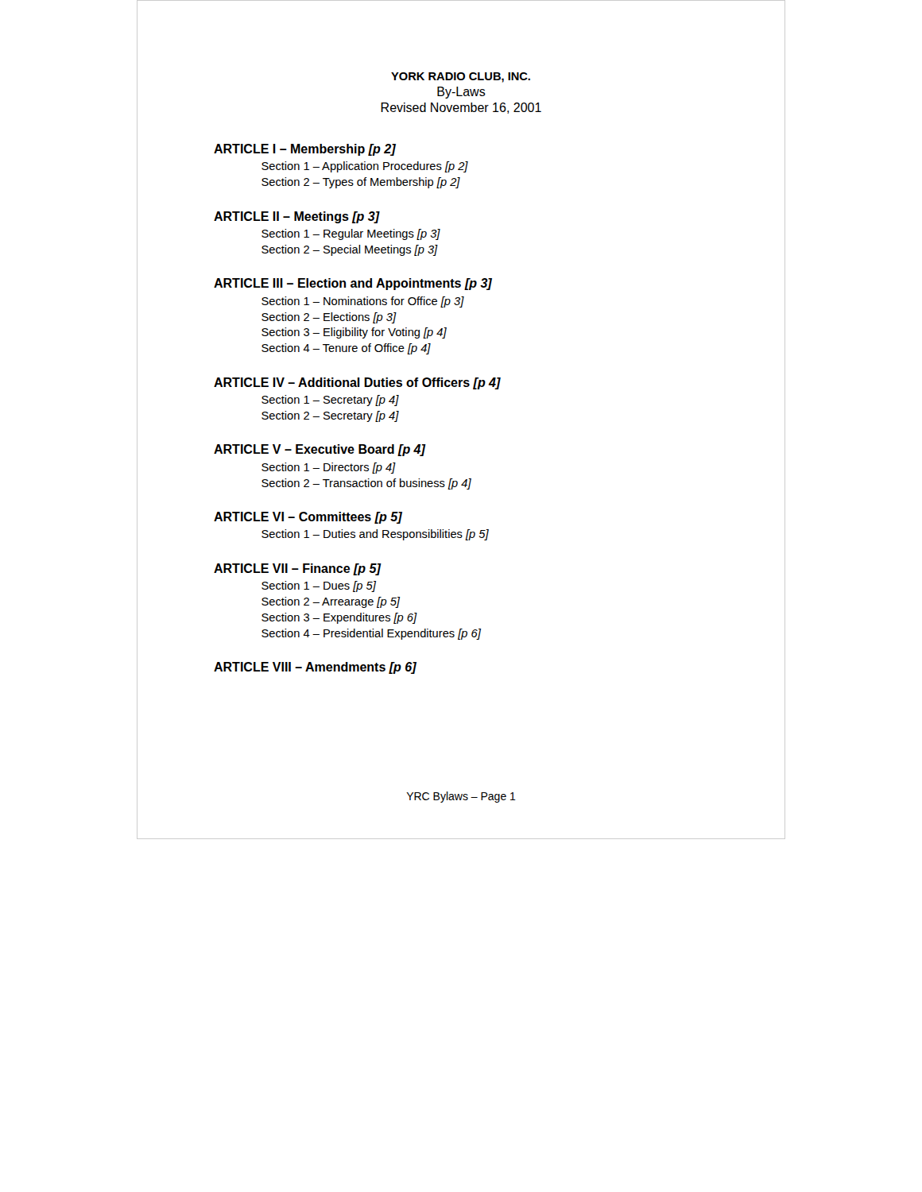YORK RADIO CLUB, INC.
By-Laws
Revised November 16, 2001
ARTICLE I – Membership [p 2]
Section 1 – Application Procedures [p 2]
Section 2 – Types of Membership [p 2]
ARTICLE II – Meetings [p 3]
Section 1 – Regular Meetings [p 3]
Section 2 – Special Meetings [p 3]
ARTICLE III – Election and Appointments [p 3]
Section 1 – Nominations for Office [p 3]
Section 2 – Elections [p 3]
Section 3 – Eligibility for Voting [p 4]
Section 4 – Tenure of Office [p 4]
ARTICLE IV – Additional Duties of Officers [p 4]
Section 1 – Secretary [p 4]
Section 2 – Secretary [p 4]
ARTICLE V – Executive Board [p 4]
Section 1 – Directors [p 4]
Section 2 – Transaction of business [p 4]
ARTICLE VI – Committees [p 5]
Section 1 – Duties and Responsibilities [p 5]
ARTICLE VII – Finance [p 5]
Section 1 – Dues [p 5]
Section 2 – Arrearage [p 5]
Section 3 – Expenditures [p 6]
Section 4 – Presidential Expenditures [p 6]
ARTICLE VIII – Amendments [p 6]
YRC Bylaws – Page 1